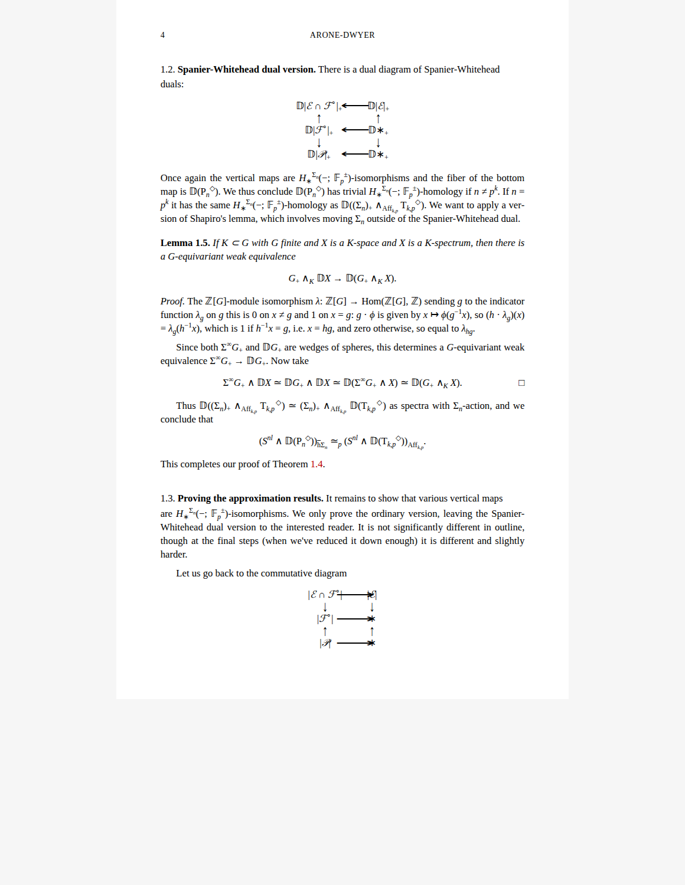4 ARONE-DWYER 4
1.2. Spanier-Whitehead dual version. There is a dual diagram of Spanier-Whitehead
duals:
| 𝔻 / ℰ ∩ ℱ ∘ / + | ⟵ | 𝔻 / ℰ / + |
| ↑ | | ↑ |
| 𝔻 / ℱ ∘ / + | ⟵ | 𝔻 ∗ + |
| ↓ | | ↓ |
| 𝔻 / 𝒫 / + | ⟵ | 𝔻 ∗ + |
Once again the vertical maps are H∗Σn(−; 𝔽p±)-isomorphisms and the fiber of the bottom map is 𝔻(Pn◇). We thus conclude 𝔻(Pn◇) has trivial H∗Σn(−; 𝔽p±)-homology if n ≠ pk. If n = pk it has the same H∗Σn(−; 𝔽p±)-homology as 𝔻((Σn)+ ∧Affk,p Tk,p◇). We want to apply a version of Shapiro's lemma, which involves moving Σn outside of the Spanier-Whitehead dual.
Lemma 1.5. If K ⊂ G with G finite and X is a K-space and X is a K-spectrum, then there is a G-equivariant weak equivalence
G+ ∧K 𝔻X → 𝔻(G+ ∧K X).
Proof. The ℤ[G]-module isomorphism λ: ℤ[G] → Hom(ℤ[G], ℤ) sending g to the indicator function λg on g this is 0 on x ≠ g and 1 on x = g: g · ϕ is given by x ↦ ϕ(g−1x), so (h · λg)(x) = λg(h−1x), which is 1 if h−1x = g, i.e. x = hg, and zero otherwise, so equal to λhg.
Since both Σ∞G+ and 𝔻G+ are wedges of spheres, this determines a G-equivariant weak equivalence Σ∞G+ → 𝔻G+. Now take
Σ∞G+ ∧ 𝔻X ≃ 𝔻G+ ∧ 𝔻X ≃ 𝔻(Σ∞G+ ∧ X) ≃ 𝔻(G+ ∧K X). □
Thus 𝔻((Σn)+ ∧Affk,p Tk,p◇) ≃ (Σn)+ ∧Affk,p 𝔻(Tk,p◇) as spectra with Σn-action, and we conclude that
(Snl ∧ 𝔻(Pn◇))h Σn ≃p (Snl ∧ 𝔻(Tk,p◇))Affk,p.
This completes our proof of Theorem 1.4.
1.3. Proving the approximation results. It remains to show that various vertical maps
are H∗Σn(−; 𝔽p±)-isomorphisms. We only prove the ordinary version, leaving the Spanier-Whitehead dual version to the interested reader. It is not significantly different in outline, though at the final steps (when we've reduced it down enough) it is different and slightly harder.
Let us go back to the commutative diagram
| / ℰ ∩ ℱ ∘ / | ⟶ | / ℰ / |
| ↓ | | ↓ |
| / ℱ ∘ / | ⟶ | ∗ |
| ↑ | | ↑ |
| / 𝒫 / | ⟶ | ∗ |